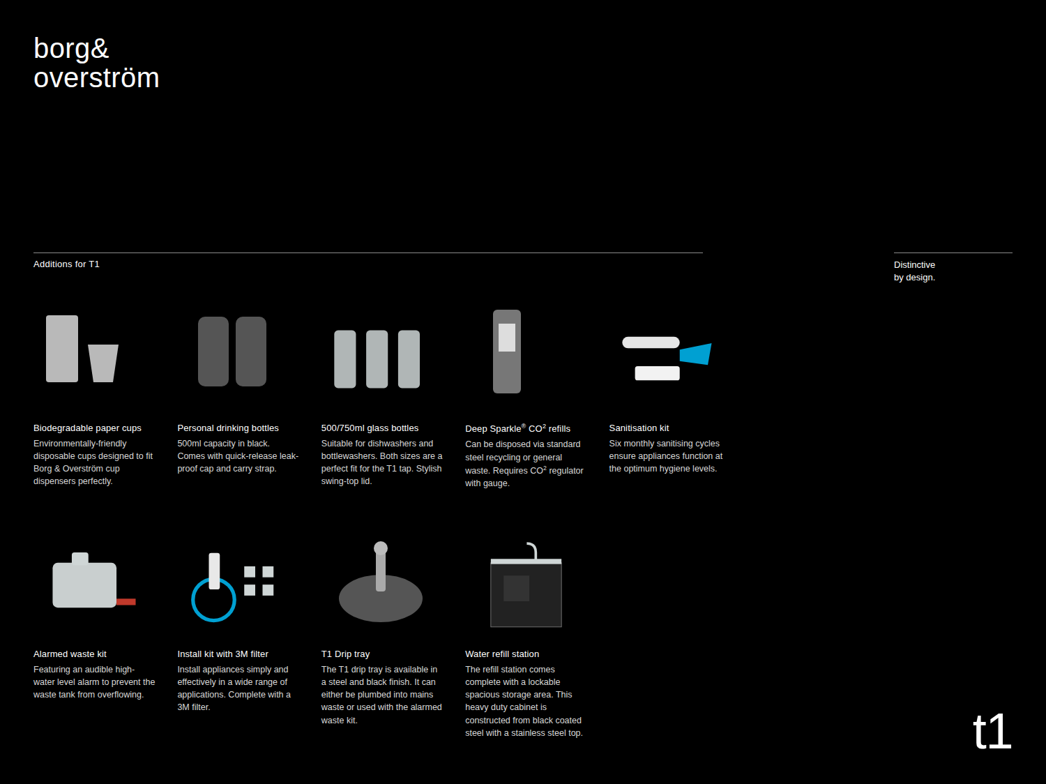borg&overström
Additions for T1
Distinctive
by design.
Biodegradable paper cups
Environmentally-friendly disposable cups designed to fit Borg & Overström cup dispensers perfectly.
Personal drinking bottles
500ml capacity in black. Comes with quick-release leak-proof cap and carry strap.
500/750ml glass bottles
Suitable for dishwashers and bottlewashers. Both sizes are a perfect fit for the T1 tap. Stylish swing-top lid.
Deep Sparkle® CO2 refills
Can be disposed via standard steel recycling or general waste. Requires CO2 regulator with gauge.
Sanitisation kit
Six monthly sanitising cycles ensure appliances function at the optimum hygiene levels.
Alarmed waste kit
Featuring an audible high-water level alarm to prevent the waste tank from overflowing.
Install kit with 3M filter
Install appliances simply and effectively in a wide range of applications. Complete with a 3M filter.
T1 Drip tray
The T1 drip tray is available in a steel and black finish. It can either be plumbed into mains waste or used with the alarmed waste kit.
Water refill station
The refill station comes complete with a lockable spacious storage area. This heavy duty cabinet is constructed from black coated steel with a stainless steel top.
t1